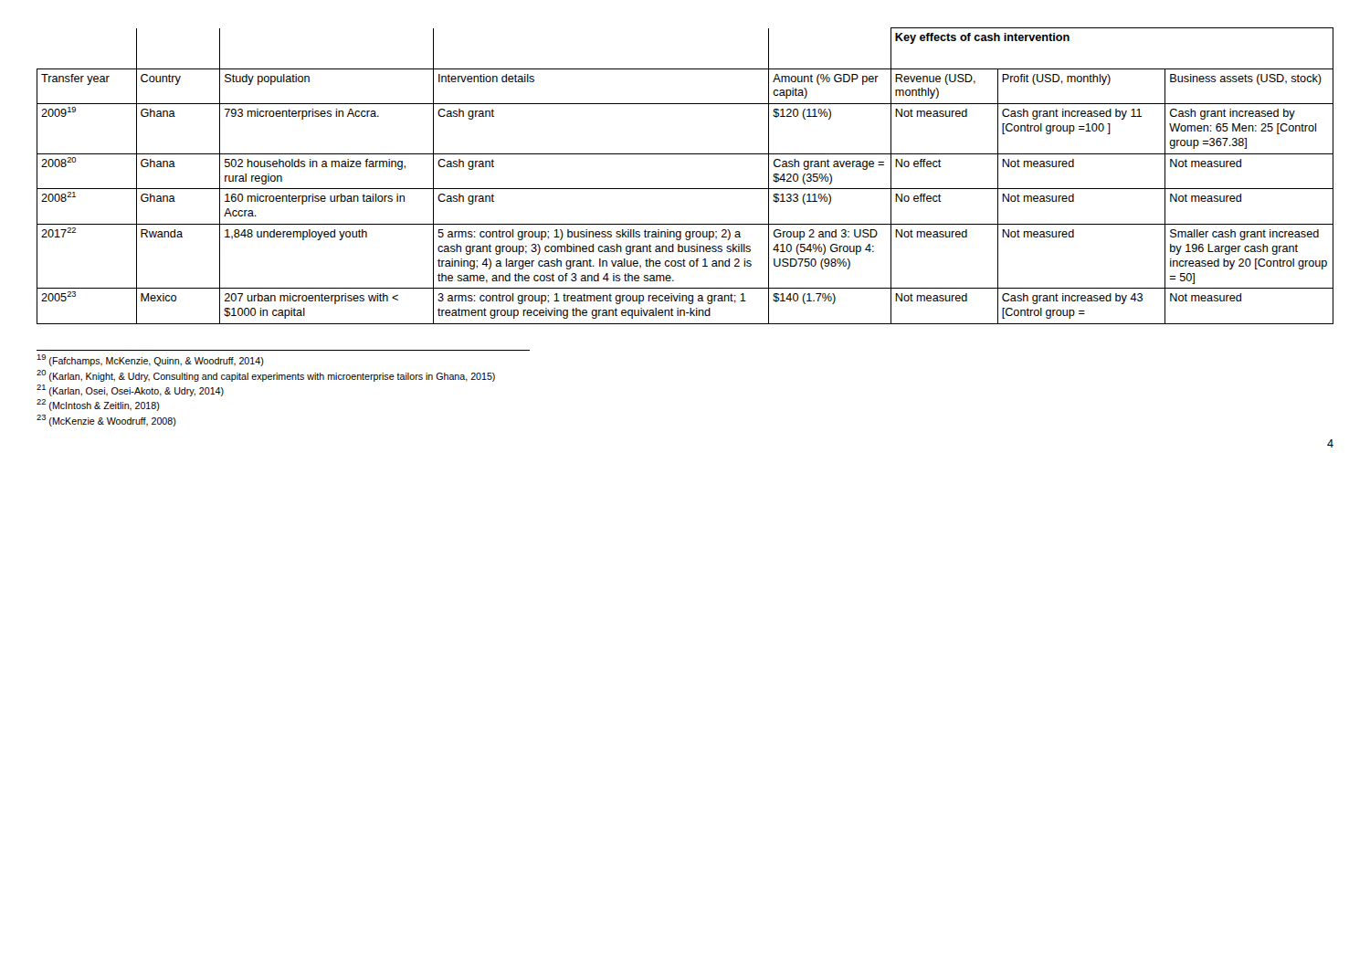| | | | | | Key effects of cash intervention |
| --- | --- | --- | --- | --- | --- |
| Transfer year | Country | Study population | Intervention details | Amount (% GDP per capita) | Revenue (USD, monthly) | Profit (USD, monthly) | Business assets (USD, stock) |
| 2009 19 | Ghana | 793 microenterprises in Accra. | Cash grant | $120 (11%) | Not measured | Cash grant increased by 11 [Control group =100 ] | Cash grant increased by Women: 65 Men: 25 [Control group =367.38] |
| 2008 20 | Ghana | 502 households in a maize farming, rural region | Cash grant | Cash grant average = $420 (35%) | No effect | Not measured | Not measured |
| 2008 21 | Ghana | 160 microenterprise urban tailors in Accra. | Cash grant | $133 (11%) | No effect | Not measured | Not measured |
| 2017 22 | Rwanda | 1,848 underemployed youth | 5 arms: control group; 1) business skills training group; 2) a cash grant group; 3) combined cash grant and business skills training; 4) a larger cash grant. In value, the cost of 1 and 2 is the same, and the cost of 3 and 4 is the same. | Group 2 and 3: USD 410 (54%) Group 4: USD750 (98%) | Not measured | Not measured | Smaller cash grant increased by 196 Larger cash grant increased by 20 [Control group = 50] |
| 2005 23 | Mexico | 207 urban microenterprises with < $1000 in capital | 3 arms: control group; 1 treatment group receiving a grant; 1 treatment group receiving the grant equivalent in-kind | $140 (1.7%) | Not measured | Cash grant increased by 43 [Control group = | Not measured |
19 (Fafchamps, McKenzie, Quinn, & Woodruff, 2014)
20 (Karlan, Knight, & Udry, Consulting and capital experiments with microenterprise tailors in Ghana, 2015)
21 (Karlan, Osei, Osei-Akoto, & Udry, 2014)
22 (McIntosh & Zeitlin, 2018)
23 (McKenzie & Woodruff, 2008)
4